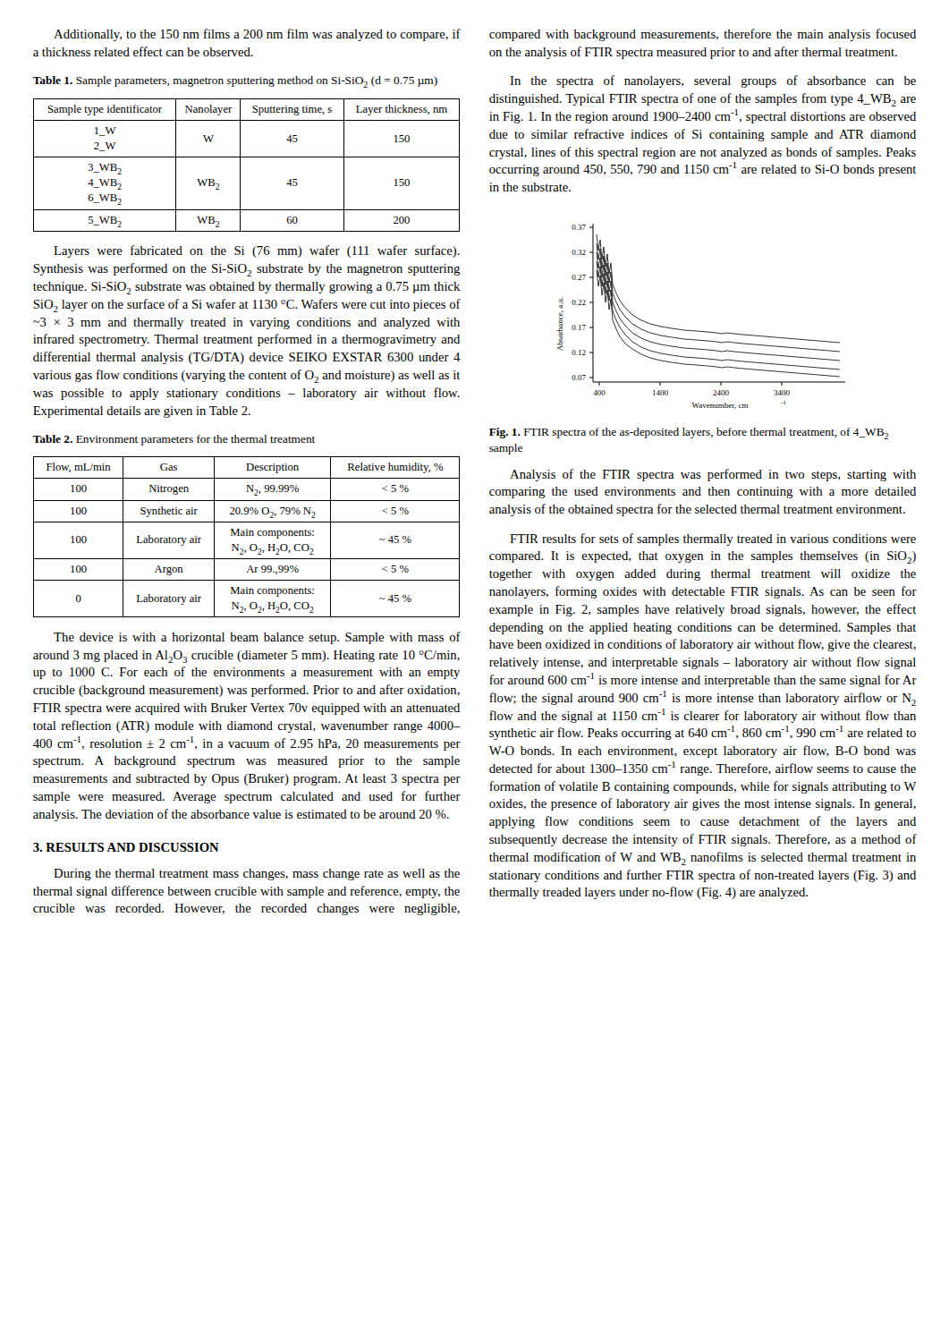Additionally, to the 150 nm films a 200 nm film was analyzed to compare, if a thickness related effect can be observed.
Table 1. Sample parameters, magnetron sputtering method on Si-SiO2 (d = 0.75 µm)
| Sample type identificator | Nanolayer | Sputtering time, s | Layer thickness, nm |
| --- | --- | --- | --- |
| 1_W 2_W | W | 45 | 150 |
| 3_WB 2 4_WB 2 6_WB 2 | WB 2 | 45 | 150 |
| 5_WB 2 | WB 2 | 60 | 200 |
Layers were fabricated on the Si (76 mm) wafer (111 wafer surface). Synthesis was performed on the Si-SiO2 substrate by the magnetron sputtering technique. Si-SiO2 substrate was obtained by thermally growing a 0.75 µm thick SiO2 layer on the surface of a Si wafer at 1130 °C. Wafers were cut into pieces of ~3 × 3 mm and thermally treated in varying conditions and analyzed with infrared spectrometry. Thermal treatment performed in a thermogravimetry and differential thermal analysis (TG/DTA) device SEIKO EXSTAR 6300 under 4 various gas flow conditions (varying the content of O2 and moisture) as well as it was possible to apply stationary conditions – laboratory air without flow. Experimental details are given in Table 2.
Table 2. Environment parameters for the thermal treatment
| Flow, mL/min | Gas | Description | Relative humidity, % |
| --- | --- | --- | --- |
| 100 | Nitrogen | N 2 , 99.99% | < 5 % |
| 100 | Synthetic air | 20.9% O 2 , 79% N 2 | < 5 % |
| 100 | Laboratory air | Main components: N 2 , O 2 , H 2 O, CO 2 | ~ 45 % |
| 100 | Argon | Ar 99.,99% | < 5 % |
| 0 | Laboratory air | Main components: N 2 , O 2 , H 2 O, CO 2 | ~ 45 % |
The device is with a horizontal beam balance setup. Sample with mass of around 3 mg placed in Al2O3 crucible (diameter 5 mm). Heating rate 10 °C/min, up to 1000 C. For each of the environments a measurement with an empty crucible (background measurement) was performed. Prior to and after oxidation, FTIR spectra were acquired with Bruker Vertex 70v equipped with an attenuated total reflection (ATR) module with diamond crystal, wavenumber range 4000–400 cm-1, resolution ± 2 cm-1, in a vacuum of 2.95 hPa, 20 measurements per spectrum. A background spectrum was measured prior to the sample measurements and subtracted by Opus (Bruker) program. At least 3 spectra per sample were measured. Average spectrum calculated and used for further analysis. The deviation of the absorbance value is estimated to be around 20 %.
3. RESULTS AND DISCUSSION
During the thermal treatment mass changes, mass change rate as well as the thermal signal difference between crucible with sample and reference, empty, the crucible was recorded. However, the recorded changes were negligible, compared with background measurements, therefore the main analysis focused on the analysis of FTIR spectra measured prior to and after thermal treatment.
In the spectra of nanolayers, several groups of absorbance can be distinguished. Typical FTIR spectra of one of the samples from type 4_WB2 are in Fig. 1. In the region around 1900–2400 cm-1, spectral distortions are observed due to similar refractive indices of Si containing sample and ATR diamond crystal, lines of this spectral region are not analyzed as bonds of samples. Peaks occurring around 450, 550, 790 and 1150 cm-1 are related to Si-O bonds present in the substrate.
0.37 0.32 0.27 0.22 0.17 0.12 0.07 400 1400 2400 3400 Wavenumber, cm -1 Absorbance, a.u.
Fig. 1. FTIR spectra of the as-deposited layers, before thermal treatment, of 4_WB2 sample
Analysis of the FTIR spectra was performed in two steps, starting with comparing the used environments and then continuing with a more detailed analysis of the obtained spectra for the selected thermal treatment environment.
FTIR results for sets of samples thermally treated in various conditions were compared. It is expected, that oxygen in the samples themselves (in SiO2) together with oxygen added during thermal treatment will oxidize the nanolayers, forming oxides with detectable FTIR signals. As can be seen for example in Fig. 2, samples have relatively broad signals, however, the effect depending on the applied heating conditions can be determined. Samples that have been oxidized in conditions of laboratory air without flow, give the clearest, relatively intense, and interpretable signals – laboratory air without flow signal for around 600 cm-1 is more intense and interpretable than the same signal for Ar flow; the signal around 900 cm-1 is more intense than laboratory airflow or N2 flow and the signal at 1150 cm-1 is clearer for laboratory air without flow than synthetic air flow. Peaks occurring at 640 cm-1, 860 cm-1, 990 cm-1 are related to W-O bonds. In each environment, except laboratory air flow, B-O bond was detected for about 1300–1350 cm-1 range. Therefore, airflow seems to cause the formation of volatile B containing compounds, while for signals attributing to W oxides, the presence of laboratory air gives the most intense signals. In general, applying flow conditions seem to cause detachment of the layers and subsequently decrease the intensity of FTIR signals. Therefore, as a method of thermal modification of W and WB2 nanofilms is selected thermal treatment in stationary conditions and further FTIR spectra of non-treated layers (Fig. 3) and thermally treaded layers under no-flow (Fig. 4) are analyzed.